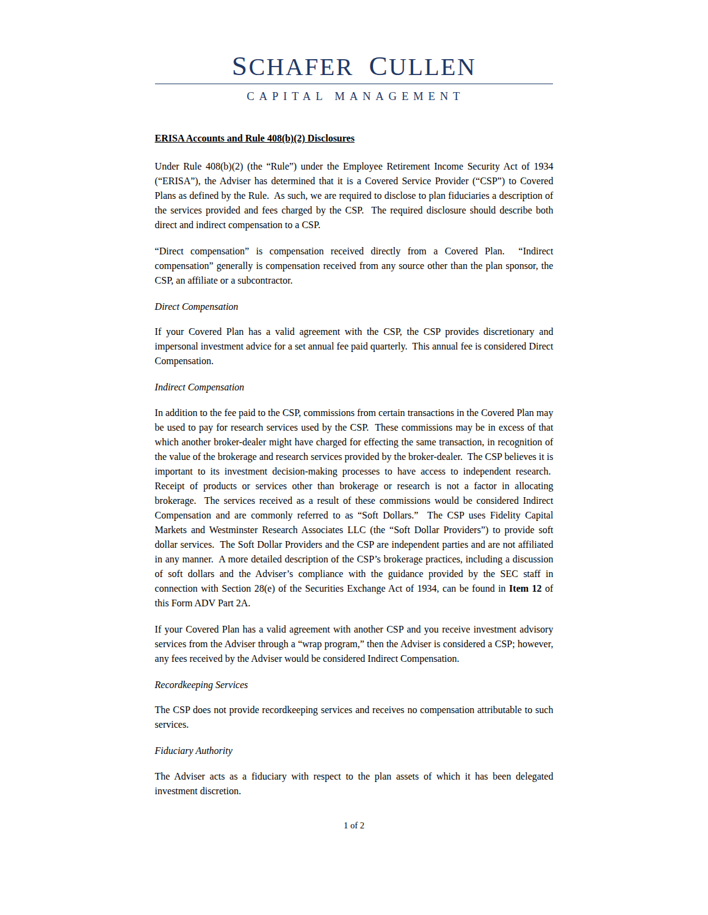SCHAFER CULLEN
CAPITAL MANAGEMENT
ERISA Accounts and Rule 408(b)(2) Disclosures
Under Rule 408(b)(2) (the “Rule”) under the Employee Retirement Income Security Act of 1934 (“ERISA”), the Adviser has determined that it is a Covered Service Provider (“CSP”) to Covered Plans as defined by the Rule. As such, we are required to disclose to plan fiduciaries a description of the services provided and fees charged by the CSP. The required disclosure should describe both direct and indirect compensation to a CSP.
“Direct compensation” is compensation received directly from a Covered Plan. “Indirect compensation” generally is compensation received from any source other than the plan sponsor, the CSP, an affiliate or a subcontractor.
Direct Compensation
If your Covered Plan has a valid agreement with the CSP, the CSP provides discretionary and impersonal investment advice for a set annual fee paid quarterly. This annual fee is considered Direct Compensation.
Indirect Compensation
In addition to the fee paid to the CSP, commissions from certain transactions in the Covered Plan may be used to pay for research services used by the CSP. These commissions may be in excess of that which another broker-dealer might have charged for effecting the same transaction, in recognition of the value of the brokerage and research services provided by the broker-dealer. The CSP believes it is important to its investment decision-making processes to have access to independent research. Receipt of products or services other than brokerage or research is not a factor in allocating brokerage. The services received as a result of these commissions would be considered Indirect Compensation and are commonly referred to as “Soft Dollars.” The CSP uses Fidelity Capital Markets and Westminster Research Associates LLC (the “Soft Dollar Providers”) to provide soft dollar services. The Soft Dollar Providers and the CSP are independent parties and are not affiliated in any manner. A more detailed description of the CSP’s brokerage practices, including a discussion of soft dollars and the Adviser’s compliance with the guidance provided by the SEC staff in connection with Section 28(e) of the Securities Exchange Act of 1934, can be found in Item 12 of this Form ADV Part 2A.
If your Covered Plan has a valid agreement with another CSP and you receive investment advisory services from the Adviser through a “wrap program,” then the Adviser is considered a CSP; however, any fees received by the Adviser would be considered Indirect Compensation.
Recordkeeping Services
The CSP does not provide recordkeeping services and receives no compensation attributable to such services.
Fiduciary Authority
The Adviser acts as a fiduciary with respect to the plan assets of which it has been delegated investment discretion.
1 of 2